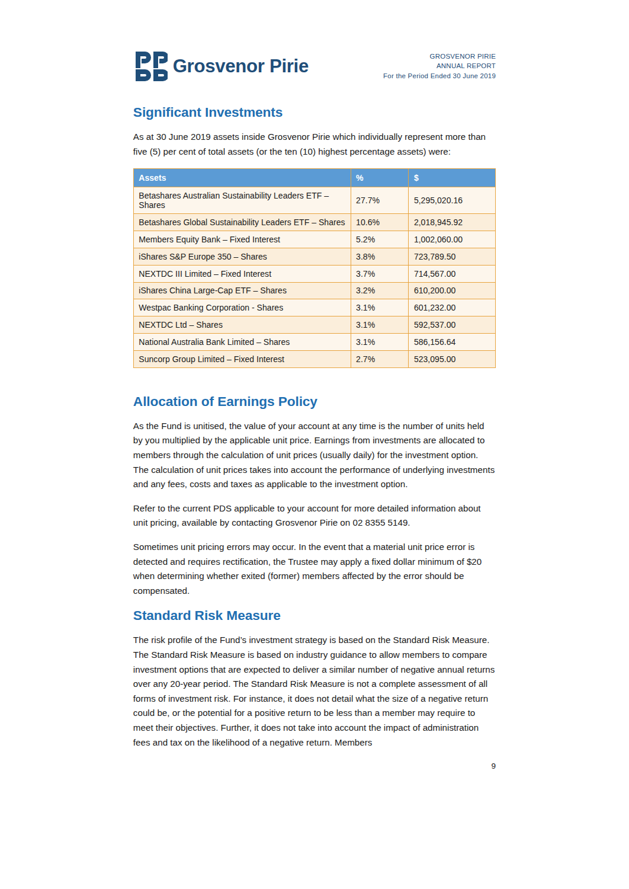Grosvenor Pirie
GROSVENOR PIRIE
ANNUAL REPORT
For the Period Ended 30 June 2019
Significant Investments
As at 30 June 2019 assets inside Grosvenor Pirie which individually represent more than five (5) per cent of total assets (or the ten (10) highest percentage assets) were:
| Assets | % | $ |
| --- | --- | --- |
| Betashares Australian Sustainability Leaders ETF – Shares | 27.7% | 5,295,020.16 |
| Betashares Global Sustainability Leaders ETF – Shares | 10.6% | 2,018,945.92 |
| Members Equity Bank – Fixed Interest | 5.2% | 1,002,060.00 |
| iShares S&P Europe 350 – Shares | 3.8% | 723,789.50 |
| NEXTDC III Limited – Fixed Interest | 3.7% | 714,567.00 |
| iShares China Large-Cap ETF – Shares | 3.2% | 610,200.00 |
| Westpac Banking Corporation - Shares | 3.1% | 601,232.00 |
| NEXTDC Ltd – Shares | 3.1% | 592,537.00 |
| National Australia Bank Limited – Shares | 3.1% | 586,156.64 |
| Suncorp Group Limited – Fixed Interest | 2.7% | 523,095.00 |
Allocation of Earnings Policy
As the Fund is unitised, the value of your account at any time is the number of units held by you multiplied by the applicable unit price. Earnings from investments are allocated to members through the calculation of unit prices (usually daily) for the investment option. The calculation of unit prices takes into account the performance of underlying investments and any fees, costs and taxes as applicable to the investment option.
Refer to the current PDS applicable to your account for more detailed information about unit pricing, available by contacting Grosvenor Pirie on 02 8355 5149.
Sometimes unit pricing errors may occur. In the event that a material unit price error is detected and requires rectification, the Trustee may apply a fixed dollar minimum of $20 when determining whether exited (former) members affected by the error should be compensated.
Standard Risk Measure
The risk profile of the Fund’s investment strategy is based on the Standard Risk Measure. The Standard Risk Measure is based on industry guidance to allow members to compare investment options that are expected to deliver a similar number of negative annual returns over any 20-year period. The Standard Risk Measure is not a complete assessment of all forms of investment risk. For instance, it does not detail what the size of a negative return could be, or the potential for a positive return to be less than a member may require to meet their objectives. Further, it does not take into account the impact of administration fees and tax on the likelihood of a negative return. Members
9